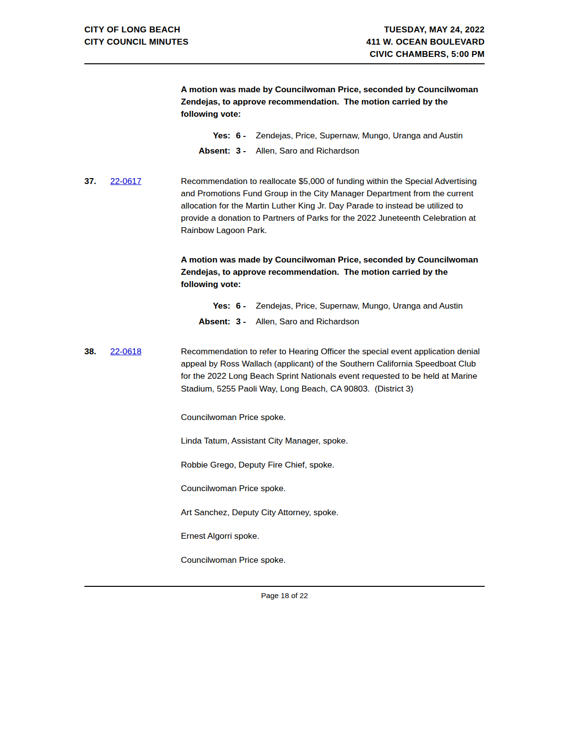CITY OF LONG BEACH
CITY COUNCIL MINUTES
TUESDAY, MAY 24, 2022
411 W. OCEAN BOULEVARD
CIVIC CHAMBERS, 5:00 PM
A motion was made by Councilwoman Price, seconded by Councilwoman Zendejas, to approve recommendation. The motion carried by the following vote:
Yes:
6 -
Zendejas, Price, Supernaw, Mungo, Uranga and Austin
Absent:
3 -
Allen, Saro and Richardson
37.
22-0617
Recommendation to reallocate $5,000 of funding within the Special Advertising and Promotions Fund Group in the City Manager Department from the current allocation for the Martin Luther King Jr. Day Parade to instead be utilized to provide a donation to Partners of Parks for the 2022 Juneteenth Celebration at Rainbow Lagoon Park.
A motion was made by Councilwoman Price, seconded by Councilwoman Zendejas, to approve recommendation. The motion carried by the following vote:
Yes:
6 -
Zendejas, Price, Supernaw, Mungo, Uranga and Austin
Absent:
3 -
Allen, Saro and Richardson
38.
22-0618
Recommendation to refer to Hearing Officer the special event application denial appeal by Ross Wallach (applicant) of the Southern California Speedboat Club for the 2022 Long Beach Sprint Nationals event requested to be held at Marine Stadium, 5255 Paoli Way, Long Beach, CA 90803. (District 3)
Councilwoman Price spoke.
Linda Tatum, Assistant City Manager, spoke.
Robbie Grego, Deputy Fire Chief, spoke.
Councilwoman Price spoke.
Art Sanchez, Deputy City Attorney, spoke.
Ernest Algorri spoke.
Councilwoman Price spoke.
Page 18 of 22